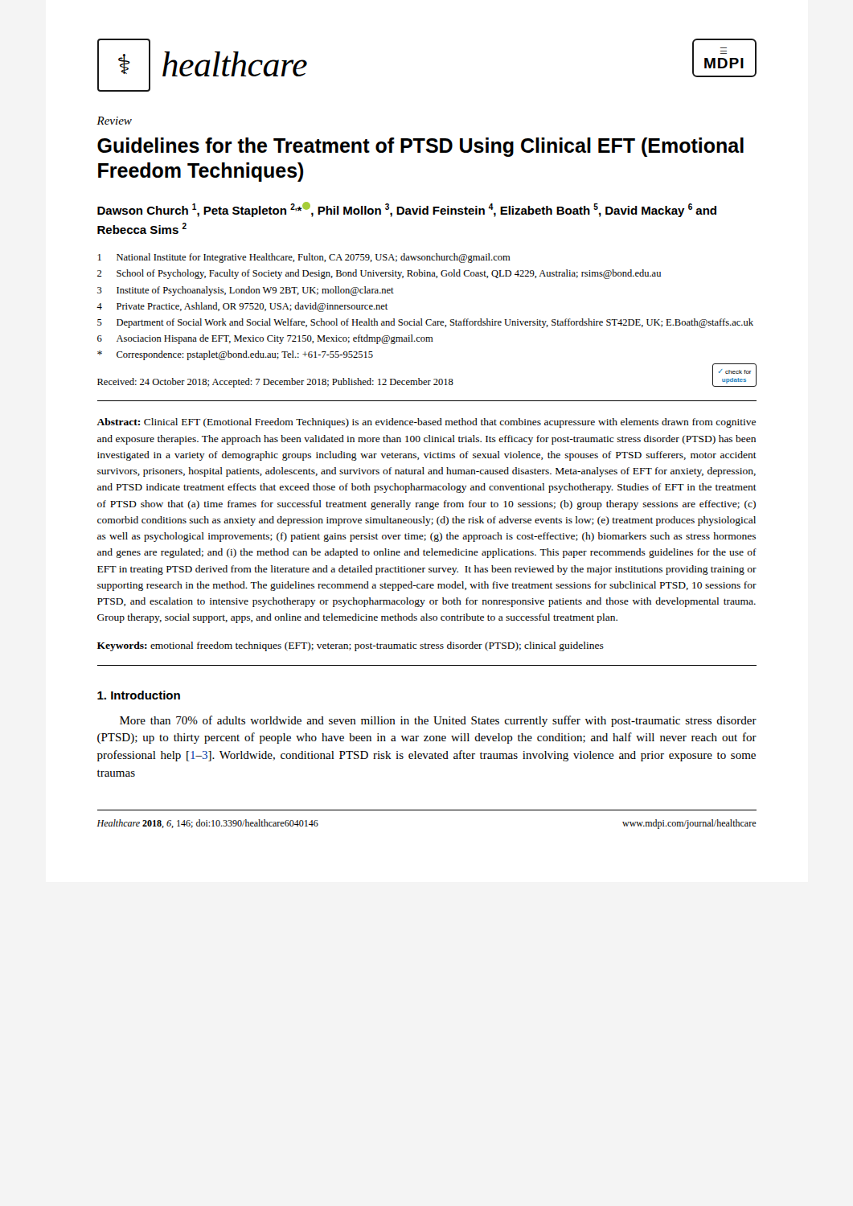⚕
healthcare
☰
MDPI
Review
Guidelines for the Treatment of PTSD Using Clinical EFT (Emotional Freedom Techniques)
Dawson Church 1, Peta Stapleton 2,* , Phil Mollon 3, David Feinstein 4, Elizabeth Boath 5, David Mackay 6 and Rebecca Sims 2
1 National Institute for Integrative Healthcare, Fulton, CA 20759, USA; dawsonchurch@gmail.com
2 School of Psychology, Faculty of Society and Design, Bond University, Robina, Gold Coast, QLD 4229, Australia; rsims@bond.edu.au
3 Institute of Psychoanalysis, London W9 2BT, UK; mollon@clara.net
4 Private Practice, Ashland, OR 97520, USA; david@innersource.net
5 Department of Social Work and Social Welfare, School of Health and Social Care, Staffordshire University, Staffordshire ST42DE, UK; E.Boath@staffs.ac.uk
6 Asociacion Hispana de EFT, Mexico City 72150, Mexico; eftdmp@gmail.com
*Correspondence: pstaplet@bond.edu.au; Tel.: +61-7-55-952515
✓ check for
updates Received: 24 October 2018; Accepted: 7 December 2018; Published: 12 December 2018
Abstract: Clinical EFT (Emotional Freedom Techniques) is an evidence-based method that combines acupressure with elements drawn from cognitive and exposure therapies. The approach has been validated in more than 100 clinical trials. Its efficacy for post-traumatic stress disorder (PTSD) has been investigated in a variety of demographic groups including war veterans, victims of sexual violence, the spouses of PTSD sufferers, motor accident survivors, prisoners, hospital patients, adolescents, and survivors of natural and human-caused disasters. Meta-analyses of EFT for anxiety, depression, and PTSD indicate treatment effects that exceed those of both psychopharmacology and conventional psychotherapy. Studies of EFT in the treatment of PTSD show that (a) time frames for successful treatment generally range from four to 10 sessions; (b) group therapy sessions are effective; (c) comorbid conditions such as anxiety and depression improve simultaneously; (d) the risk of adverse events is low; (e) treatment produces physiological as well as psychological improvements; (f) patient gains persist over time; (g) the approach is cost-effective; (h) biomarkers such as stress hormones and genes are regulated; and (i) the method can be adapted to online and telemedicine applications. This paper recommends guidelines for the use of EFT in treating PTSD derived from the literature and a detailed practitioner survey. It has been reviewed by the major institutions providing training or supporting research in the method. The guidelines recommend a stepped-care model, with five treatment sessions for subclinical PTSD, 10 sessions for PTSD, and escalation to intensive psychotherapy or psychopharmacology or both for nonresponsive patients and those with developmental trauma. Group therapy, social support, apps, and online and telemedicine methods also contribute to a successful treatment plan.
Keywords: emotional freedom techniques (EFT); veteran; post-traumatic stress disorder (PTSD); clinical guidelines
1. Introduction
More than 70% of adults worldwide and seven million in the United States currently suffer with post-traumatic stress disorder (PTSD); up to thirty percent of people who have been in a war zone will develop the condition; and half will never reach out for professional help [1–3]. Worldwide, conditional PTSD risk is elevated after traumas involving violence and prior exposure to some traumas
Healthcare 2018, 6, 146; doi:10.3390/healthcare6040146
www.mdpi.com/journal/healthcare